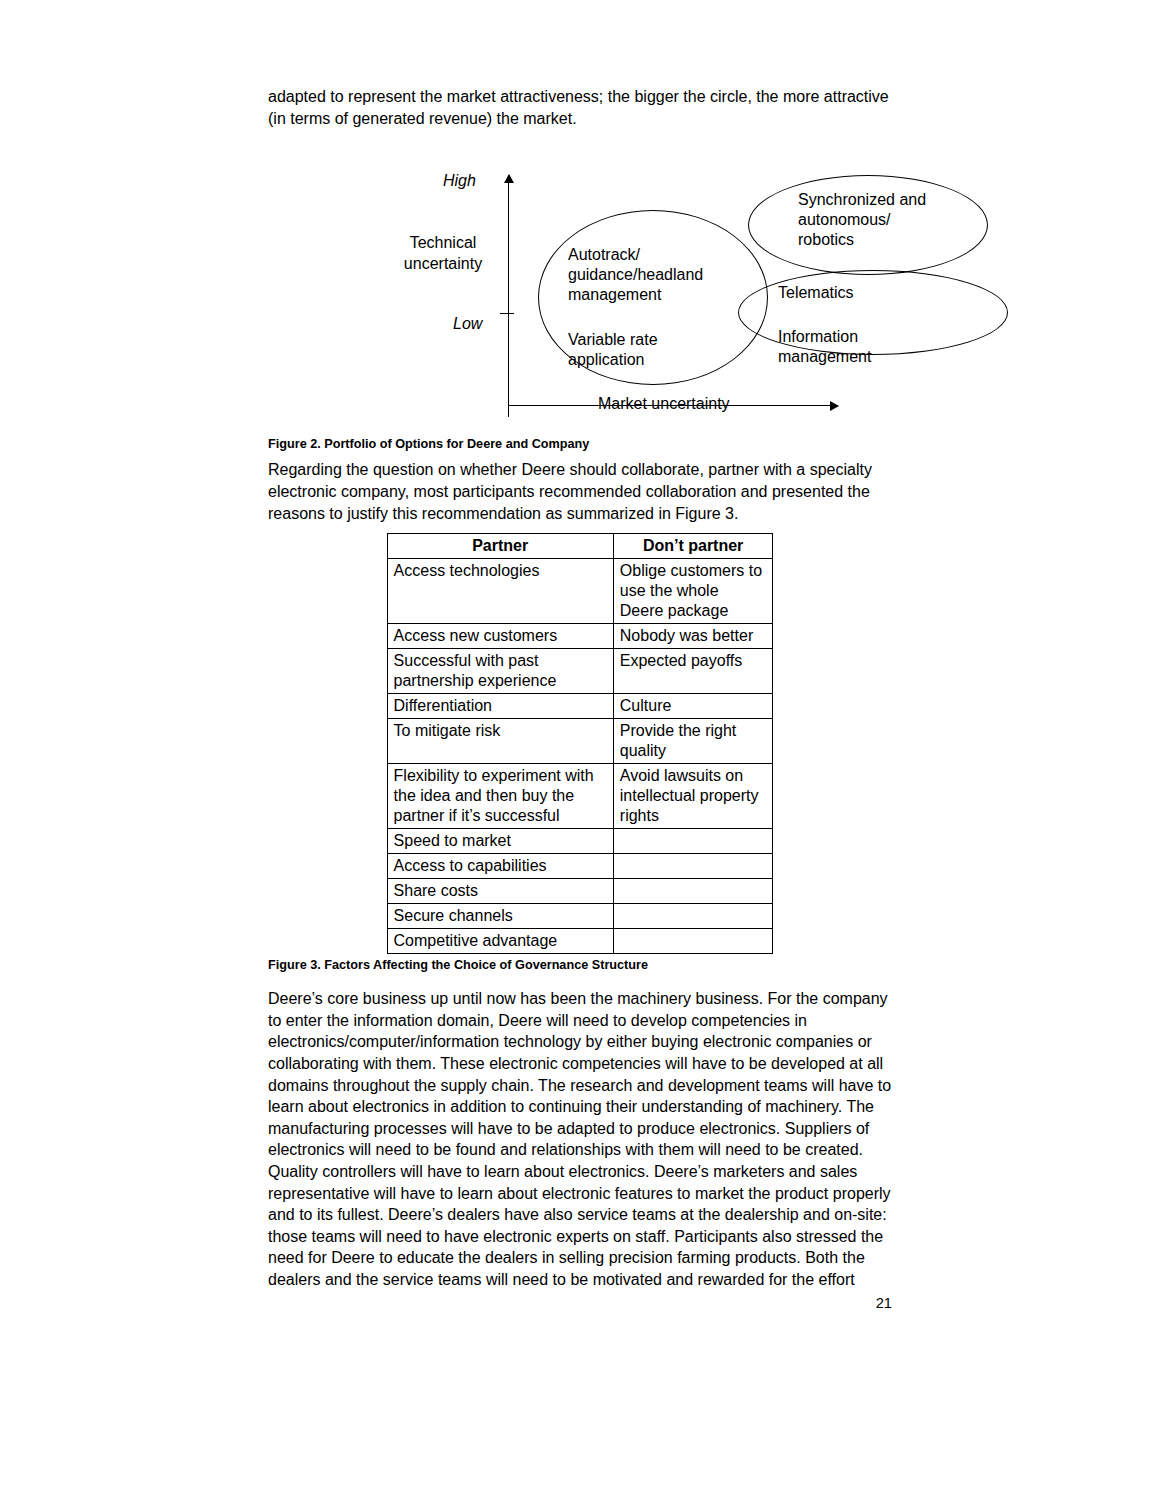adapted to represent the market attractiveness; the bigger the circle, the more attractive (in terms of generated revenue) the market.
High
Low
Technical
uncertainty
Market uncertainty
Autotrack/
guidance/headland
management
Variable rate
application
Synchronized and
autonomous/
robotics
Telematics
Information management
Figure 2. Portfolio of Options for Deere and Company
Regarding the question on whether Deere should collaborate, partner with a specialty electronic company, most participants recommended collaboration and presented the reasons to justify this recommendation as summarized in Figure 3.
| Partner | Don’t partner |
| --- | --- |
| Access technologies | Oblige customers to use the whole Deere package |
| Access new customers | Nobody was better |
| Successful with past partnership experience | Expected payoffs |
| Differentiation | Culture |
| To mitigate risk | Provide the right quality |
| Flexibility to experiment with the idea and then buy the partner if it’s successful | Avoid lawsuits on intellectual property rights |
| Speed to market | |
| Access to capabilities | |
| Share costs | |
| Secure channels | |
| Competitive advantage | |
Figure 3. Factors Affecting the Choice of Governance Structure
Deere’s core business up until now has been the machinery business. For the company to enter the information domain, Deere will need to develop competencies in electronics/computer/information technology by either buying electronic companies or collaborating with them. These electronic competencies will have to be developed at all domains throughout the supply chain. The research and development teams will have to learn about electronics in addition to continuing their understanding of machinery. The manufacturing processes will have to be adapted to produce electronics. Suppliers of electronics will need to be found and relationships with them will need to be created. Quality controllers will have to learn about electronics. Deere’s marketers and sales representative will have to learn about electronic features to market the product properly and to its fullest. Deere’s dealers have also service teams at the dealership and on-site: those teams will need to have electronic experts on staff. Participants also stressed the need for Deere to educate the dealers in selling precision farming products. Both the dealers and the service teams will need to be motivated and rewarded for the effort
21